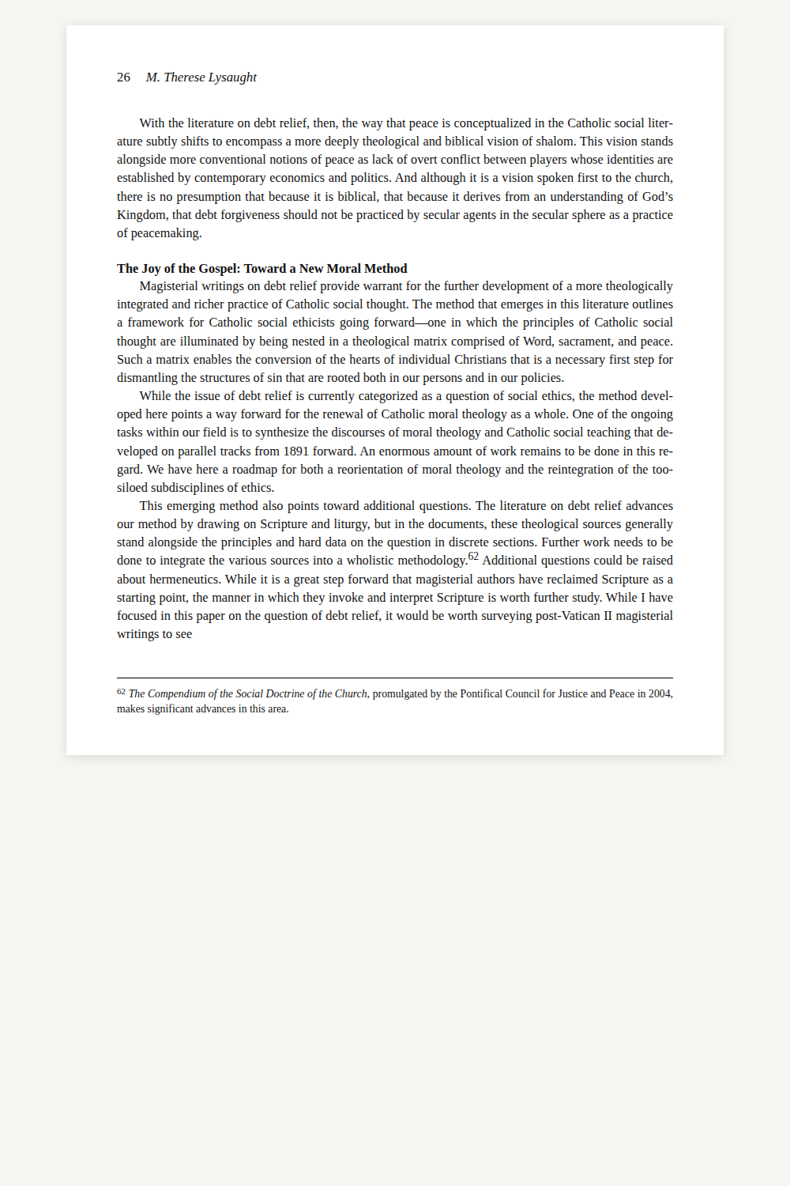26 M. Therese Lysaught
With the literature on debt relief, then, the way that peace is conceptualized in the Catholic social literature subtly shifts to encompass a more deeply theological and biblical vision of shalom. This vision stands alongside more conventional notions of peace as lack of overt conflict between players whose identities are established by contemporary economics and politics. And although it is a vision spoken first to the church, there is no presumption that because it is biblical, that because it derives from an understanding of God’s Kingdom, that debt forgiveness should not be practiced by secular agents in the secular sphere as a practice of peacemaking.
The Joy of the Gospel: Toward a New Moral Method
Magisterial writings on debt relief provide warrant for the further development of a more theologically integrated and richer practice of Catholic social thought. The method that emerges in this literature outlines a framework for Catholic social ethicists going forward—one in which the principles of Catholic social thought are illuminated by being nested in a theological matrix comprised of Word, sacrament, and peace. Such a matrix enables the conversion of the hearts of individual Christians that is a necessary first step for dismantling the structures of sin that are rooted both in our persons and in our policies.
While the issue of debt relief is currently categorized as a question of social ethics, the method developed here points a way forward for the renewal of Catholic moral theology as a whole. One of the ongoing tasks within our field is to synthesize the discourses of moral theology and Catholic social teaching that developed on parallel tracks from 1891 forward. An enormous amount of work remains to be done in this regard. We have here a roadmap for both a reorientation of moral theology and the reintegration of the too-siloed subdisciplines of ethics.
This emerging method also points toward additional questions. The literature on debt relief advances our method by drawing on Scripture and liturgy, but in the documents, these theological sources generally stand alongside the principles and hard data on the question in discrete sections. Further work needs to be done to integrate the various sources into a wholistic methodology.62 Additional questions could be raised about hermeneutics. While it is a great step forward that magisterial authors have reclaimed Scripture as a starting point, the manner in which they invoke and interpret Scripture is worth further study. While I have focused in this paper on the question of debt relief, it would be worth surveying post-Vatican II magisterial writings to see
62 The Compendium of the Social Doctrine of the Church, promulgated by the Pontifical Council for Justice and Peace in 2004, makes significant advances in this area.